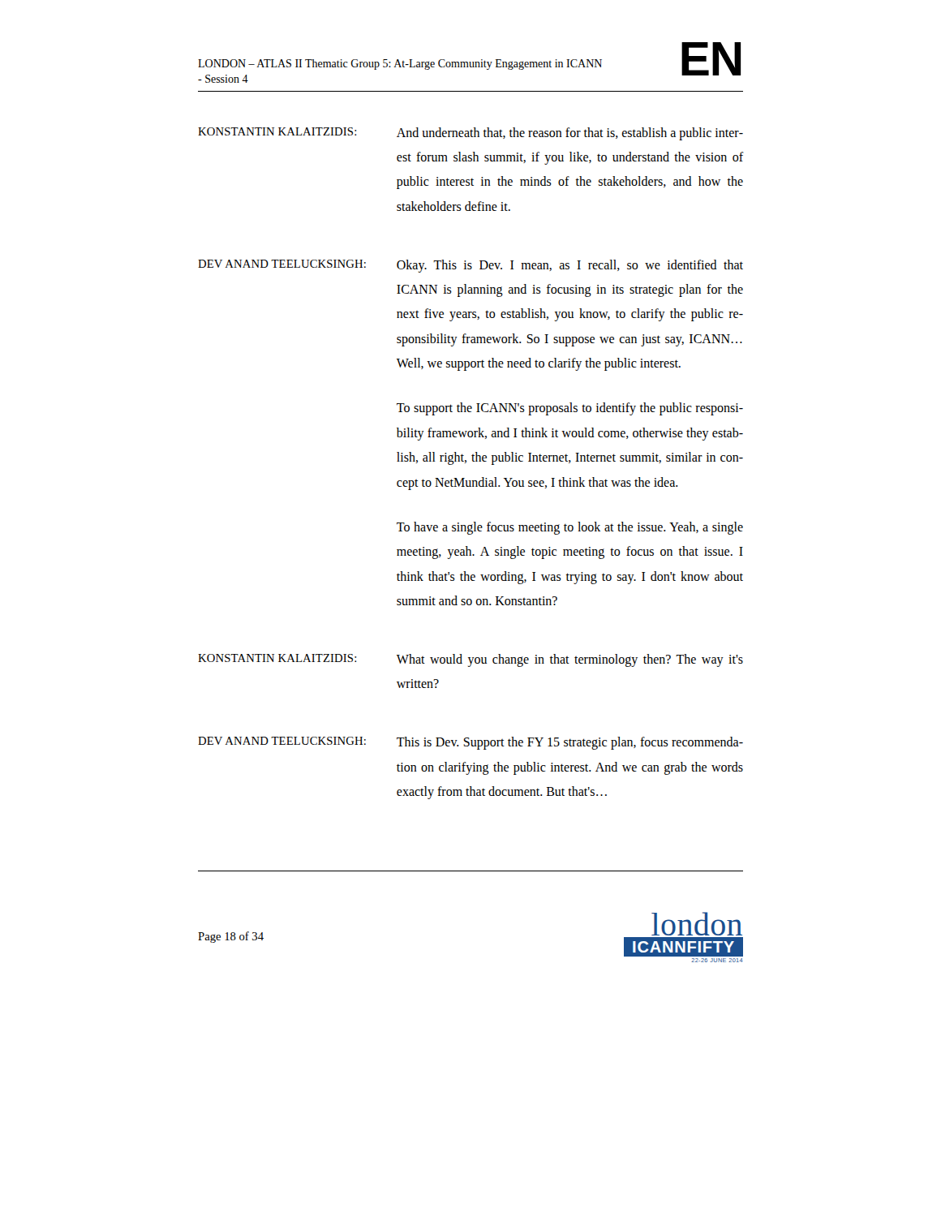LONDON – ATLAS II Thematic Group 5: At-Large Community Engagement in ICANN - Session 4
EN
KONSTANTIN KALAITZIDIS:
And underneath that, the reason for that is, establish a public interest forum slash summit, if you like, to understand the vision of public interest in the minds of the stakeholders, and how the stakeholders define it.
DEV ANAND TEELUCKSINGH:
Okay. This is Dev. I mean, as I recall, so we identified that ICANN is planning and is focusing in its strategic plan for the next five years, to establish, you know, to clarify the public responsibility framework. So I suppose we can just say, ICANN… Well, we support the need to clarify the public interest.
To support the ICANN's proposals to identify the public responsibility framework, and I think it would come, otherwise they establish, all right, the public Internet, Internet summit, similar in concept to NetMundial. You see, I think that was the idea.
To have a single focus meeting to look at the issue. Yeah, a single meeting, yeah. A single topic meeting to focus on that issue. I think that's the wording, I was trying to say. I don't know about summit and so on. Konstantin?
KONSTANTIN KALAITZIDIS:
What would you change in that terminology then? The way it's written?
DEV ANAND TEELUCKSINGH:
This is Dev. Support the FY 15 strategic plan, focus recommendation on clarifying the public interest. And we can grab the words exactly from that document. But that's…
Page 18 of 34
london ICANNFIFTY 22-26 JUNE 2014